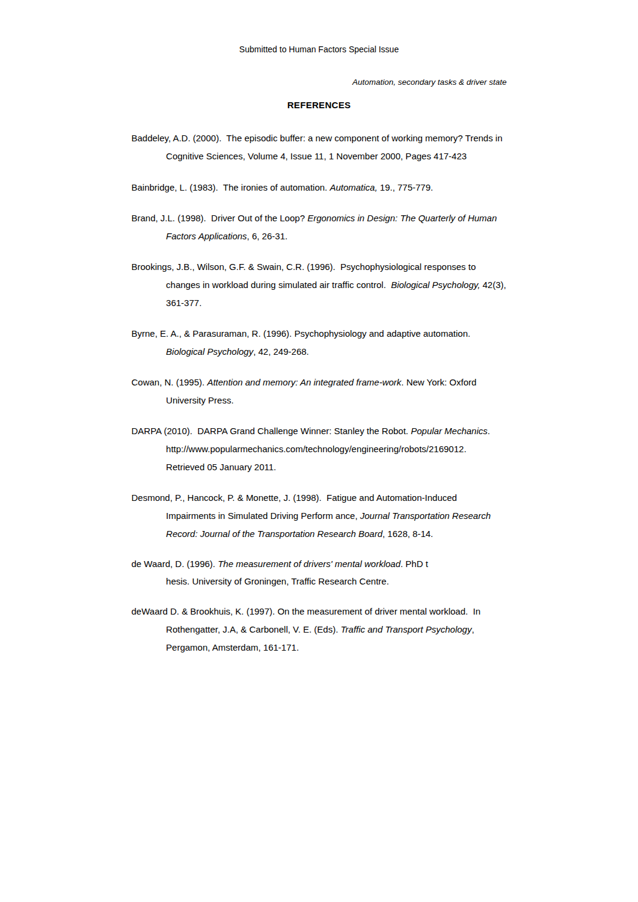Submitted to Human Factors Special Issue
Automation, secondary tasks & driver state
REFERENCES
Baddeley, A.D. (2000). The episodic buffer: a new component of working memory? Trends in Cognitive Sciences, Volume 4, Issue 11, 1 November 2000, Pages 417-423
Bainbridge, L. (1983). The ironies of automation. Automatica, 19., 775-779.
Brand, J.L. (1998). Driver Out of the Loop? Ergonomics in Design: The Quarterly of Human Factors Applications, 6, 26-31.
Brookings, J.B., Wilson, G.F. & Swain, C.R. (1996). Psychophysiological responses to changes in workload during simulated air traffic control. Biological Psychology, 42(3), 361-377.
Byrne, E. A., & Parasuraman, R. (1996). Psychophysiology and adaptive automation. Biological Psychology, 42, 249-268.
Cowan, N. (1995). Attention and memory: An integrated frame-work. New York: Oxford University Press.
DARPA (2010). DARPA Grand Challenge Winner: Stanley the Robot. Popular Mechanics. http://www.popularmechanics.com/technology/engineering/robots/2169012. Retrieved 05 January 2011.
Desmond, P., Hancock, P. & Monette, J. (1998). Fatigue and Automation-Induced Impairments in Simulated Driving Perform ance, Journal Transportation Research Record: Journal of the Transportation Research Board, 1628, 8-14.
de Waard, D. (1996). The measurement of drivers' mental workload. PhD t
hesis. University of Groningen, Traffic Research Centre.
deWaard D. & Brookhuis, K. (1997). On the measurement of driver mental workload. In Rothengatter, J.A, & Carbonell, V. E. (Eds). Traffic and Transport Psychology, Pergamon, Amsterdam, 161-171.